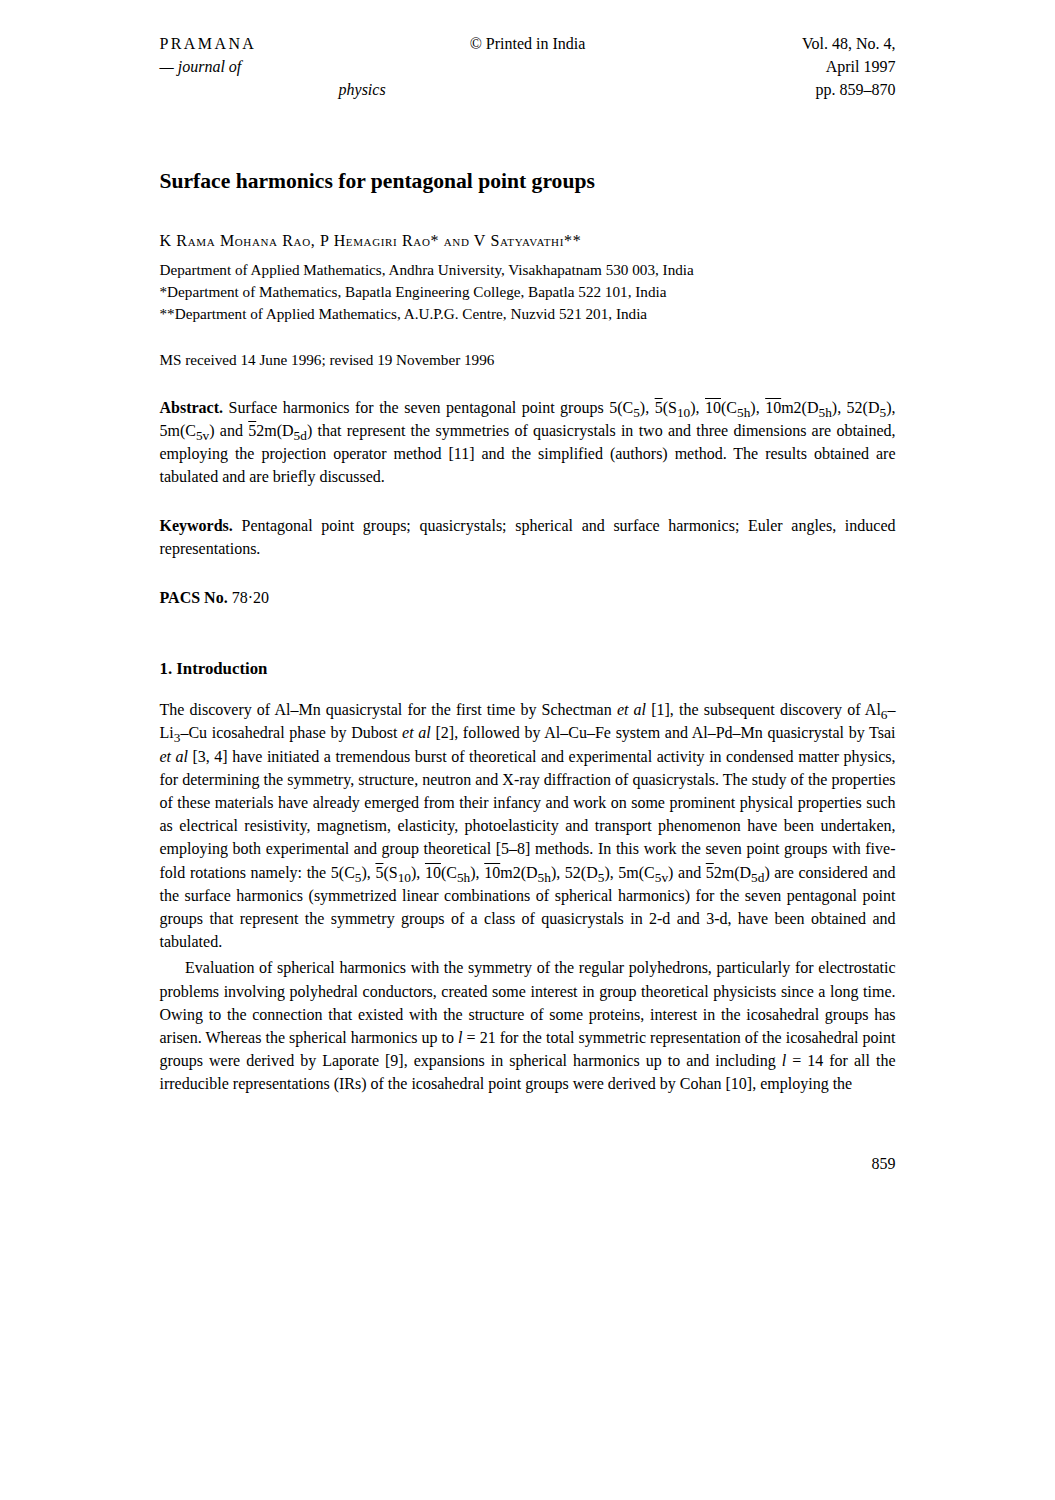Pramana
— journal of
physics
© Printed in India
Vol. 48, No. 4,
April 1997
pp. 859–870
Surface harmonics for pentagonal point groups
K Rama Mohana Rao, P Hemagiri Rao* and V Satyavathi**
Department of Applied Mathematics, Andhra University, Visakhapatnam 530 003, India
*Department of Mathematics, Bapatla Engineering College, Bapatla 522 101, India
**Department of Applied Mathematics, A.U.P.G. Centre, Nuzvid 521 201, India
MS received 14 June 1996; revised 19 November 1996
Abstract. Surface harmonics for the seven pentagonal point groups 5(C5), 5(S10), 10(C5h), 10m2(D5h), 52(D5), 5m(C5v) and 52m(D5d) that represent the symmetries of quasicrystals in two and three dimensions are obtained, employing the projection operator method [11] and the simplified (authors) method. The results obtained are tabulated and are briefly discussed.
Keywords. Pentagonal point groups; quasicrystals; spherical and surface harmonics; Euler angles, induced representations.
PACS No. 78·20
1. Introduction
The discovery of Al–Mn quasicrystal for the first time by Schectman et al [1], the subsequent discovery of Al6–Li3–Cu icosahedral phase by Dubost et al [2], followed by Al–Cu–Fe system and Al–Pd–Mn quasicrystal by Tsai et al [3, 4] have initiated a tremendous burst of theoretical and experimental activity in condensed matter physics, for determining the symmetry, structure, neutron and X-ray diffraction of quasicrystals. The study of the properties of these materials have already emerged from their infancy and work on some prominent physical properties such as electrical resistivity, magnetism, elasticity, photoelasticity and transport phenomenon have been undertaken, employing both experimental and group theoretical [5–8] methods. In this work the seven point groups with five-fold rotations namely: the 5(C5), 5(S10), 10(C5h), 10m2(D5h), 52(D5), 5m(C5v) and 52m(D5d) are considered and the surface harmonics (symmetrized linear combinations of spherical harmonics) for the seven pentagonal point groups that represent the symmetry groups of a class of quasicrystals in 2-d and 3-d, have been obtained and tabulated.
Evaluation of spherical harmonics with the symmetry of the regular polyhedrons, particularly for electrostatic problems involving polyhedral conductors, created some interest in group theoretical physicists since a long time. Owing to the connection that existed with the structure of some proteins, interest in the icosahedral groups has arisen. Whereas the spherical harmonics up to l = 21 for the total symmetric representation of the icosahedral point groups were derived by Laporate [9], expansions in spherical harmonics up to and including l = 14 for all the irreducible representations (IRs) of the icosahedral point groups were derived by Cohan [10], employing the
859